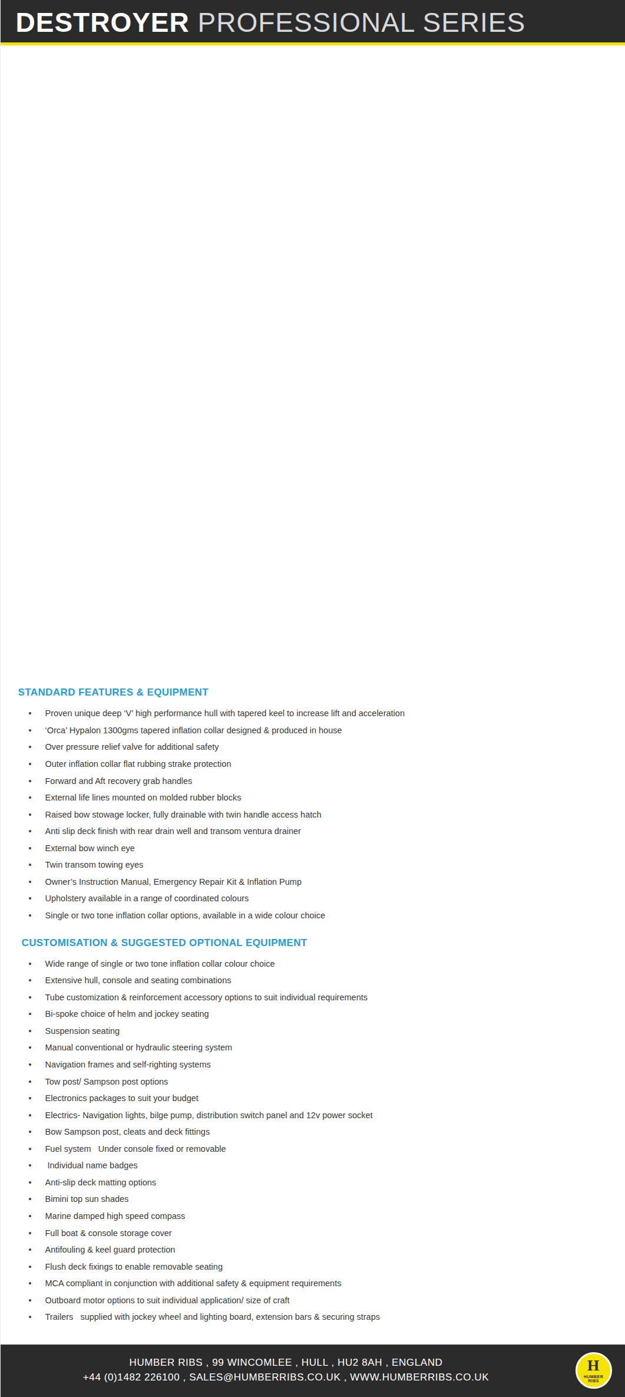Destroyer Professional Series
Standard Features & Equipment
Proven unique deep ‘V’ high performance hull with tapered keel to increase lift and acceleration
‘Orca’ Hypalon 1300gms tapered inflation collar designed & produced in house
Over pressure relief valve for additional safety
Outer inflation collar flat rubbing strake protection
Forward and Aft recovery grab handles
External life lines mounted on molded rubber blocks
Raised bow stowage locker, fully drainable with twin handle access hatch
Anti slip deck finish with rear drain well and transom ventura drainer
External bow winch eye
Twin transom towing eyes
Owner’s Instruction Manual, Emergency Repair Kit & Inflation Pump
Upholstery available in a range of coordinated colours
Single or two tone inflation collar options, available in a wide colour choice
Customisation & Suggested Optional Equipment
Wide range of single or two tone inflation collar colour choice
Extensive hull, console and seating combinations
Tube customization & reinforcement accessory options to suit individual requirements
Bi-spoke choice of helm and jockey seating
Suspension seating
Manual conventional or hydraulic steering system
Navigation frames and self-righting systems
Tow post/ Sampson post options
Electronics packages to suit your budget
Electrics- Navigation lights, bilge pump, distribution switch panel and 12v power socket
Bow Sampson post, cleats and deck fittings
Fuel system Under console fixed or removable
Individual name badges
Anti-slip deck matting options
Bimini top sun shades
Marine damped high speed compass
Full boat & console storage cover
Antifouling & keel guard protection
Flush deck fixings to enable removable seating
MCA compliant in conjunction with additional safety & equipment requirements
Outboard motor options to suit individual application/ size of craft
Trailers supplied with jockey wheel and lighting board, extension bars & securing straps
Humber Ribs , 99 Wincomlee , Hull , HU2 8AH , England +44 (0)1482 226100 , sales@humberribs.co.uk , www.humberribs.co.uk
H HUMBER
RIBS